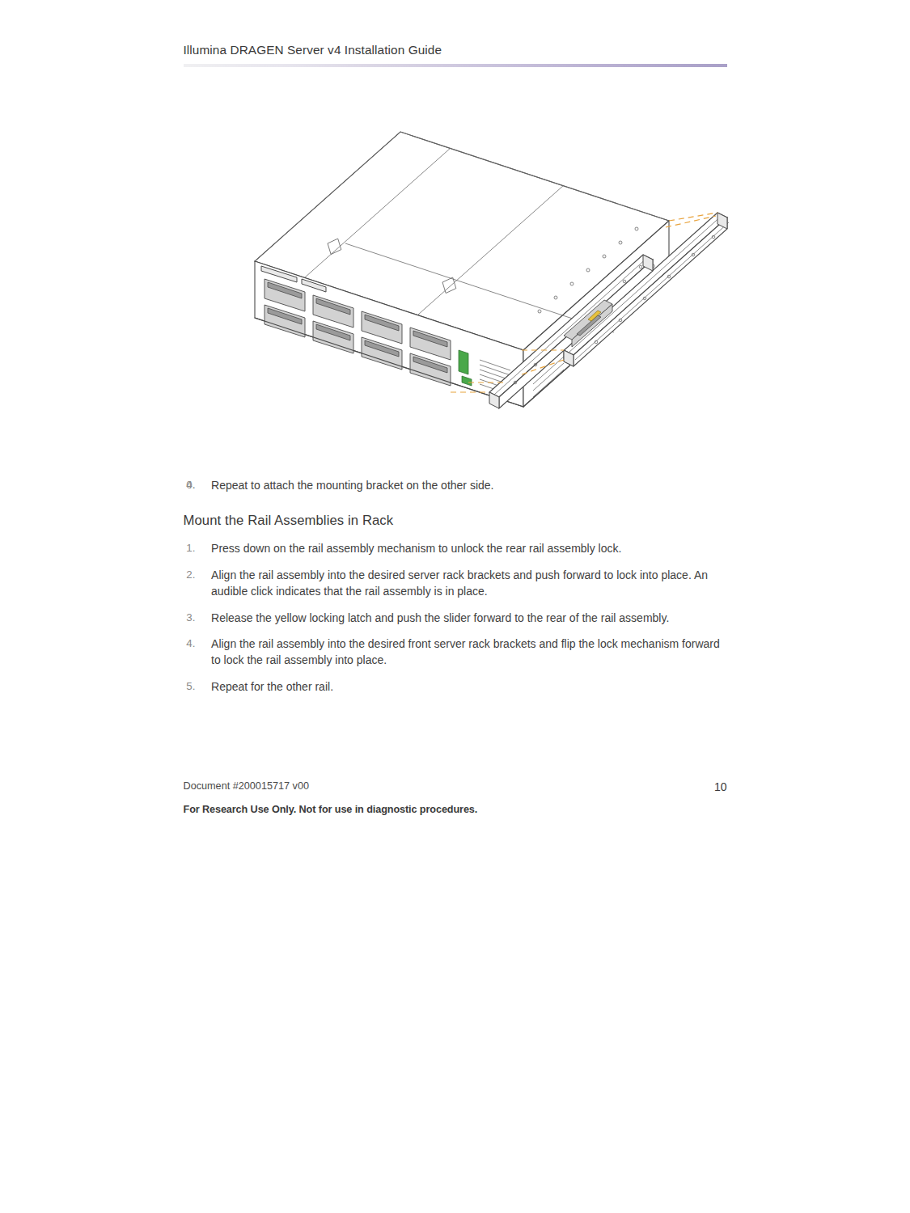Illumina DRAGEN Server v4 Installation Guide
4. Repeat to attach the mounting bracket on the other side.
Mount the Rail Assemblies in Rack
Press down on the rail assembly mechanism to unlock the rear rail assembly lock.
Align the rail assembly into the desired server rack brackets and push forward to lock into place. An audible click indicates that the rail assembly is in place.
Release the yellow locking latch and push the slider forward to the rear of the rail assembly.
Align the rail assembly into the desired front server rack brackets and flip the lock mechanism forward to lock the rail assembly into place.
Repeat for the other rail.
Document #200015717 v00
10
For Research Use Only. Not for use in diagnostic procedures.